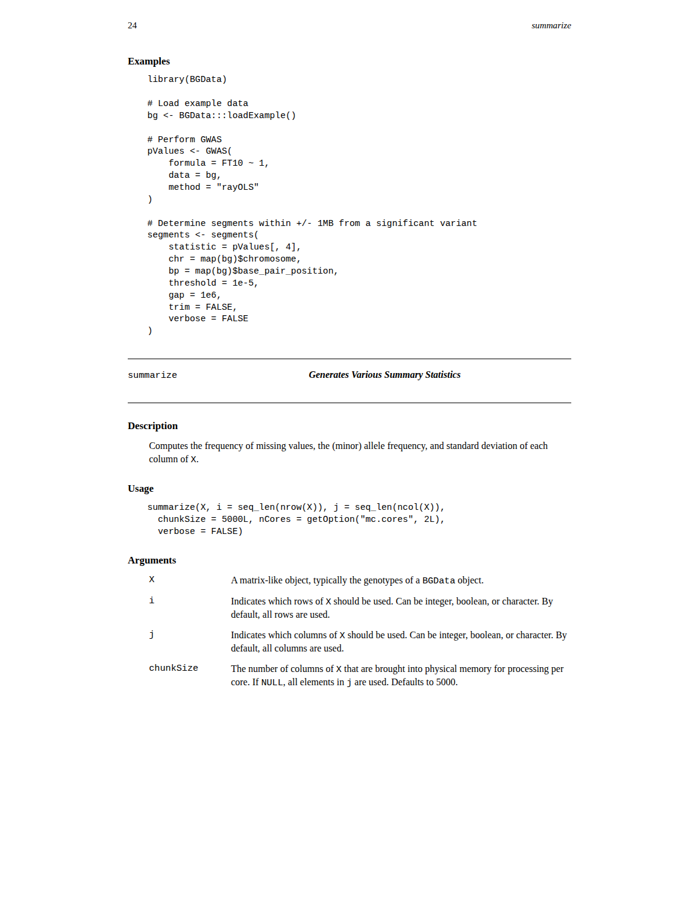24 summarize
Examples
library(BGData)

# Load example data
bg <- BGData:::loadExample()

# Perform GWAS
pValues <- GWAS(
    formula = FT10 ~ 1,
    data = bg,
    method = "rayOLS"
)

# Determine segments within +/- 1MB from a significant variant
segments <- segments(
    statistic = pValues[, 4],
    chr = map(bg)$chromosome,
    bp = map(bg)$base_pair_position,
    threshold = 1e-5,
    gap = 1e6,
    trim = FALSE,
    verbose = FALSE
)
summarize Generates Various Summary Statistics
Description
Computes the frequency of missing values, the (minor) allele frequency, and standard deviation of each column of X.
Usage
summarize(X, i = seq_len(nrow(X)), j = seq_len(ncol(X)),
  chunkSize = 5000L, nCores = getOption("mc.cores", 2L),
  verbose = FALSE)
Arguments
X
A matrix-like object, typically the genotypes of a BGData object.
i
Indicates which rows of X should be used. Can be integer, boolean, or character. By default, all rows are used.
j
Indicates which columns of X should be used. Can be integer, boolean, or character. By default, all columns are used.
chunkSize
The number of columns of X that are brought into physical memory for processing per core. If NULL, all elements in j are used. Defaults to 5000.